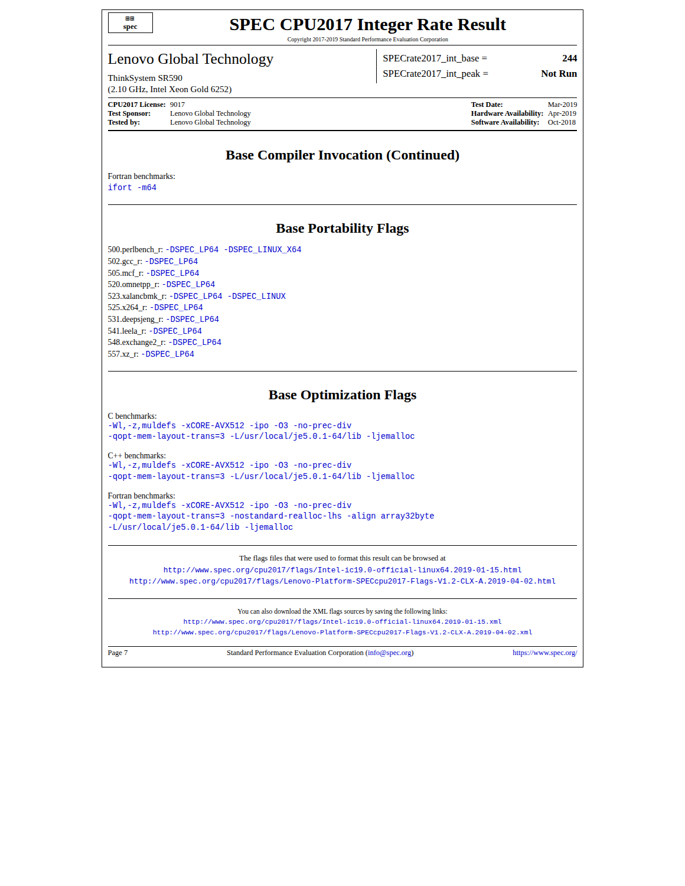⊞⊞ spec
SPEC CPU2017 Integer Rate Result
Copyright 2017-2019 Standard Performance Evaluation Corporation
Lenovo Global Technology
ThinkSystem SR590
(2.10 GHz, Intel Xeon Gold 6252)
SPECrate2017_int_base = 244
SPECrate2017_int_peak = Not Run
| CPU2017 License: | 9017 |
| Test Sponsor: | Lenovo Global Technology |
| Tested by: | Lenovo Global Technology |
| Test Date: | Mar-2019 |
| Hardware Availability: | Apr-2019 |
| Software Availability: | Oct-2018 |
Base Compiler Invocation (Continued)
Fortran benchmarks:
ifort -m64
Base Portability Flags
500.perlbench_r: -DSPEC_LP64 -DSPEC_LINUX_X64
502.gcc_r: -DSPEC_LP64
505.mcf_r: -DSPEC_LP64
520.omnetpp_r: -DSPEC_LP64
523.xalancbmk_r: -DSPEC_LP64 -DSPEC_LINUX
525.x264_r: -DSPEC_LP64
531.deepsjeng_r: -DSPEC_LP64
541.leela_r: -DSPEC_LP64
548.exchange2_r: -DSPEC_LP64
557.xz_r: -DSPEC_LP64
Base Optimization Flags
C benchmarks:
-Wl,-z,muldefs -xCORE-AVX512 -ipo -O3 -no-prec-div
-qopt-mem-layout-trans=3 -L/usr/local/je5.0.1-64/lib -ljemalloc
C++ benchmarks:
-Wl,-z,muldefs -xCORE-AVX512 -ipo -O3 -no-prec-div
-qopt-mem-layout-trans=3 -L/usr/local/je5.0.1-64/lib -ljemalloc
Fortran benchmarks:
-Wl,-z,muldefs -xCORE-AVX512 -ipo -O3 -no-prec-div
-qopt-mem-layout-trans=3 -nostandard-realloc-lhs -align array32byte
-L/usr/local/je5.0.1-64/lib -ljemalloc
The flags files that were used to format this result can be browsed at
http://www.spec.org/cpu2017/flags/Intel-ic19.0-official-linux64.2019-01-15.html
http://www.spec.org/cpu2017/flags/Lenovo-Platform-SPECcpu2017-Flags-V1.2-CLX-A.2019-04-02.html
You can also download the XML flags sources by saving the following links:
http://www.spec.org/cpu2017/flags/Intel-ic19.0-official-linux64.2019-01-15.xml
http://www.spec.org/cpu2017/flags/Lenovo-Platform-SPECcpu2017-Flags-V1.2-CLX-A.2019-04-02.xml
Page 7
Standard Performance Evaluation Corporation (info@spec.org)
https://www.spec.org/